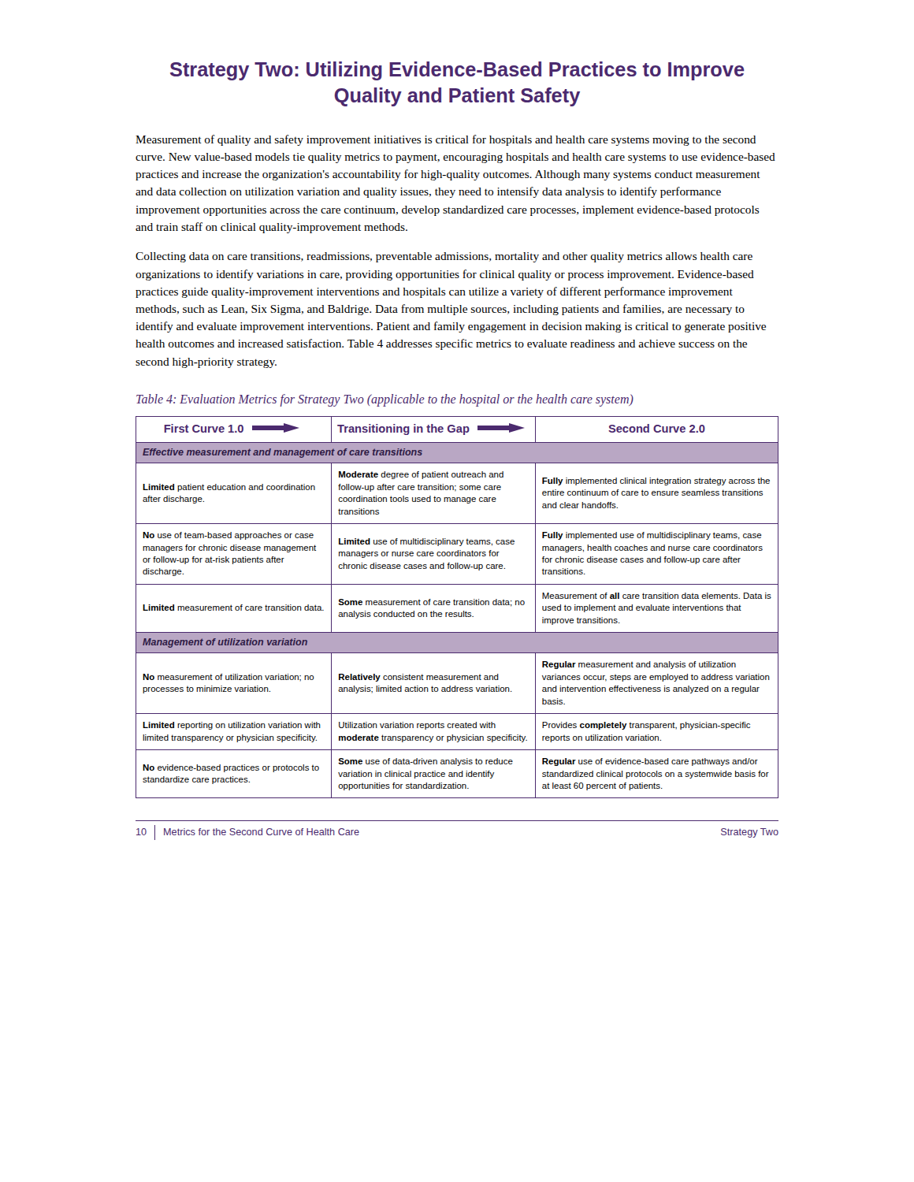Strategy Two: Utilizing Evidence-Based Practices to Improve Quality and Patient Safety
Measurement of quality and safety improvement initiatives is critical for hospitals and health care systems moving to the second curve. New value-based models tie quality metrics to payment, encouraging hospitals and health care systems to use evidence-based practices and increase the organization's accountability for high-quality outcomes. Although many systems conduct measurement and data collection on utilization variation and quality issues, they need to intensify data analysis to identify performance improvement opportunities across the care continuum, develop standardized care processes, implement evidence-based protocols and train staff on clinical quality-improvement methods.
Collecting data on care transitions, readmissions, preventable admissions, mortality and other quality metrics allows health care organizations to identify variations in care, providing opportunities for clinical quality or process improvement. Evidence-based practices guide quality-improvement interventions and hospitals can utilize a variety of different performance improvement methods, such as Lean, Six Sigma, and Baldrige. Data from multiple sources, including patients and families, are necessary to identify and evaluate improvement interventions. Patient and family engagement in decision making is critical to generate positive health outcomes and increased satisfaction. Table 4 addresses specific metrics to evaluate readiness and achieve success on the second high-priority strategy.
Table 4: Evaluation Metrics for Strategy Two (applicable to the hospital or the health care system)
| First Curve 1.0 | Transitioning in the Gap | Second Curve 2.0 |
| --- | --- | --- |
| Effective measurement and management of care transitions |
| Limited patient education and coordination after discharge. | Moderate degree of patient outreach and follow-up after care transition; some care coordination tools used to manage care transitions | Fully implemented clinical integration strategy across the entire continuum of care to ensure seamless transitions and clear handoffs. |
| No use of team-based approaches or case managers for chronic disease management or follow-up for at-risk patients after discharge. | Limited use of multidisciplinary teams, case managers or nurse care coordinators for chronic disease cases and follow-up care. | Fully implemented use of multidisciplinary teams, case managers, health coaches and nurse care coordinators for chronic disease cases and follow-up care after transitions. |
| Limited measurement of care transition data. | Some measurement of care transition data; no analysis conducted on the results. | Measurement of all care transition data elements. Data is used to implement and evaluate interventions that improve transitions. |
| Management of utilization variation |
| No measurement of utilization variation; no processes to minimize variation. | Relatively consistent measurement and analysis; limited action to address variation. | Regular measurement and analysis of utilization variances occur, steps are employed to address variation and intervention effectiveness is analyzed on a regular basis. |
| Limited reporting on utilization variation with limited transparency or physician specificity. | Utilization variation reports created with moderate transparency or physician specificity. | Provides completely transparent, physician-specific reports on utilization variation. |
| No evidence-based practices or protocols to standardize care practices. | Some use of data-driven analysis to reduce variation in clinical practice and identify opportunities for standardization. | Regular use of evidence-based care pathways and/or standardized clinical protocols on a systemwide basis for at least 60 percent of patients. |
10 Metrics for the Second Curve of Health Care
Strategy Two